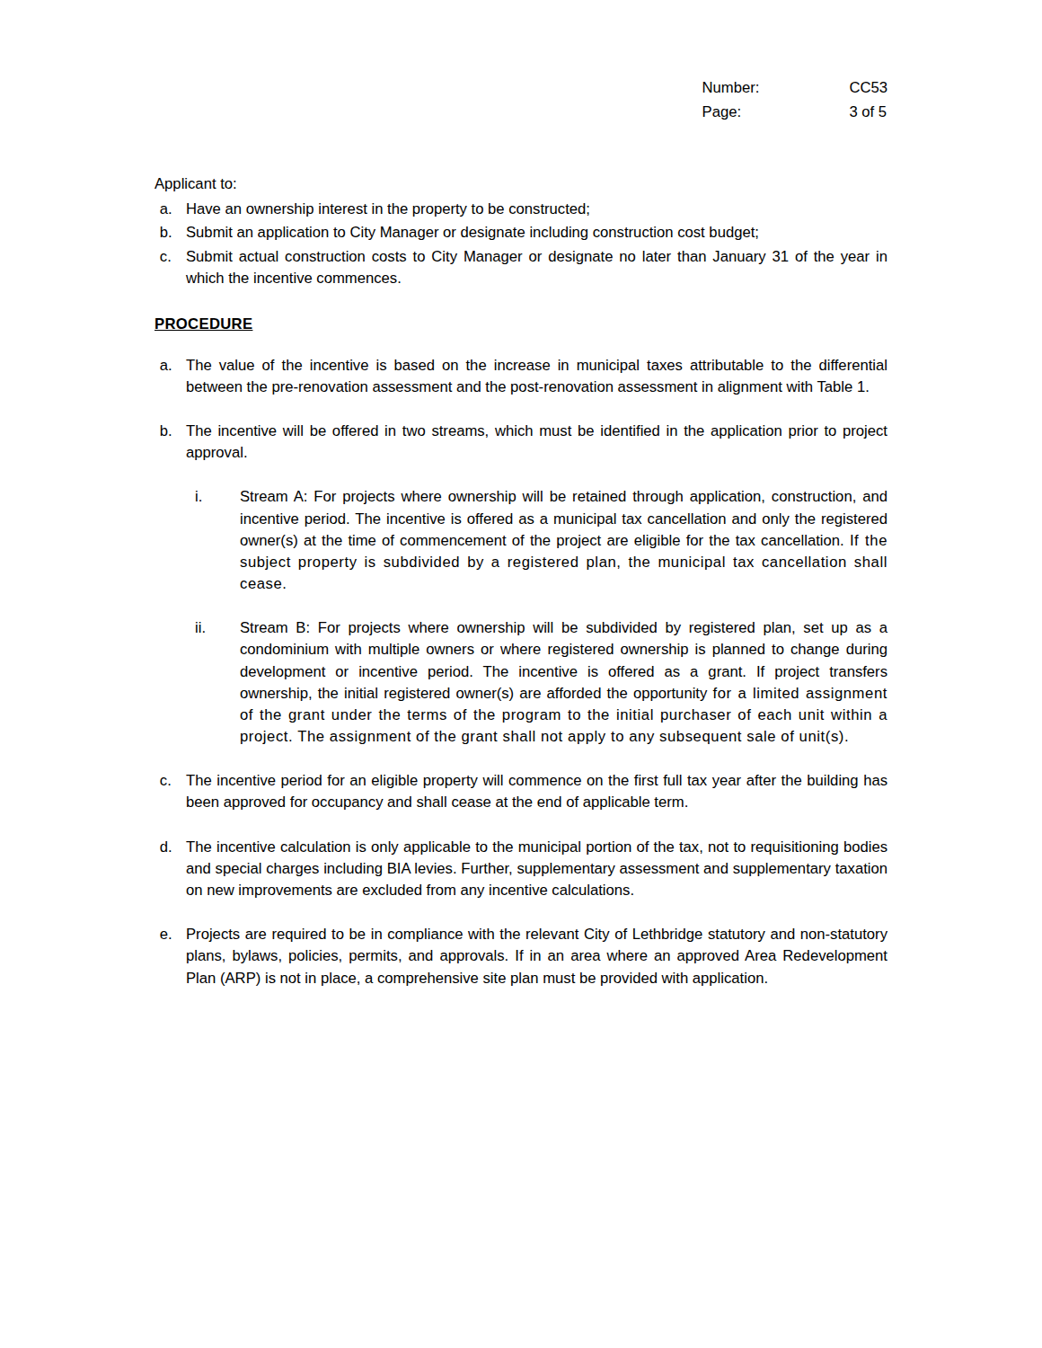| Number: | CC53 |
| Page: | 3 of 5 |
Applicant to:
Have an ownership interest in the property to be constructed;
Submit an application to City Manager or designate including construction cost budget;
Submit actual construction costs to City Manager or designate no later than January 31 of the year in which the incentive commences.
PROCEDURE
The value of the incentive is based on the increase in municipal taxes attributable to the differential between the pre-renovation assessment and the post-renovation assessment in alignment with Table 1.
The incentive will be offered in two streams, which must be identified in the application prior to project approval.
Stream A: For projects where ownership will be retained through application, construction, and incentive period. The incentive is offered as a municipal tax cancellation and only the registered owner(s) at the time of commencement of the project are eligible for the tax cancellation. If the subject property is subdivided by a registered plan, the municipal tax cancellation shall cease.
Stream B: For projects where ownership will be subdivided by registered plan, set up as a condominium with multiple owners or where registered ownership is planned to change during development or incentive period. The incentive is offered as a grant. If project transfers ownership, the initial registered owner(s) are afforded the opportunity for a limited assignment of the grant under the terms of the program to the initial purchaser of each unit within a project. The assignment of the grant shall not apply to any subsequent sale of unit(s).
The incentive period for an eligible property will commence on the first full tax year after the building has been approved for occupancy and shall cease at the end of applicable term.
The incentive calculation is only applicable to the municipal portion of the tax, not to requisitioning bodies and special charges including BIA levies. Further, supplementary assessment and supplementary taxation on new improvements are excluded from any incentive calculations.
Projects are required to be in compliance with the relevant City of Lethbridge statutory and non-statutory plans, bylaws, policies, permits, and approvals. If in an area where an approved Area Redevelopment Plan (ARP) is not in place, a comprehensive site plan must be provided with application.